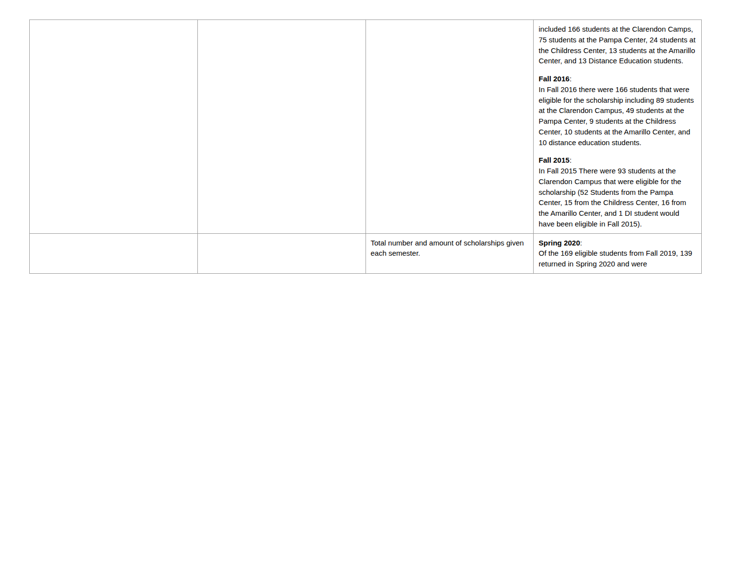| | | | included 166 students at the Clarendon Camps, 75 students at the Pampa Center, 24 students at the Childress Center, 13 students at the Amarillo Center, and 13 Distance Education students. Fall 2016 : In Fall 2016 there were 166 students that were eligible for the scholarship including 89 students at the Clarendon Campus, 49 students at the Pampa Center, 9 students at the Childress Center, 10 students at the Amarillo Center, and 10 distance education students. Fall 2015 : In Fall 2015 There were 93 students at the Clarendon Campus that were eligible for the scholarship (52 Students from the Pampa Center, 15 from the Childress Center, 16 from the Amarillo Center, and 1 DI student would have been eligible in Fall 2015). |
| | | Total number and amount of scholarships given each semester. | Spring 2020 : Of the 169 eligible students from Fall 2019, 139 returned in Spring 2020 and were |